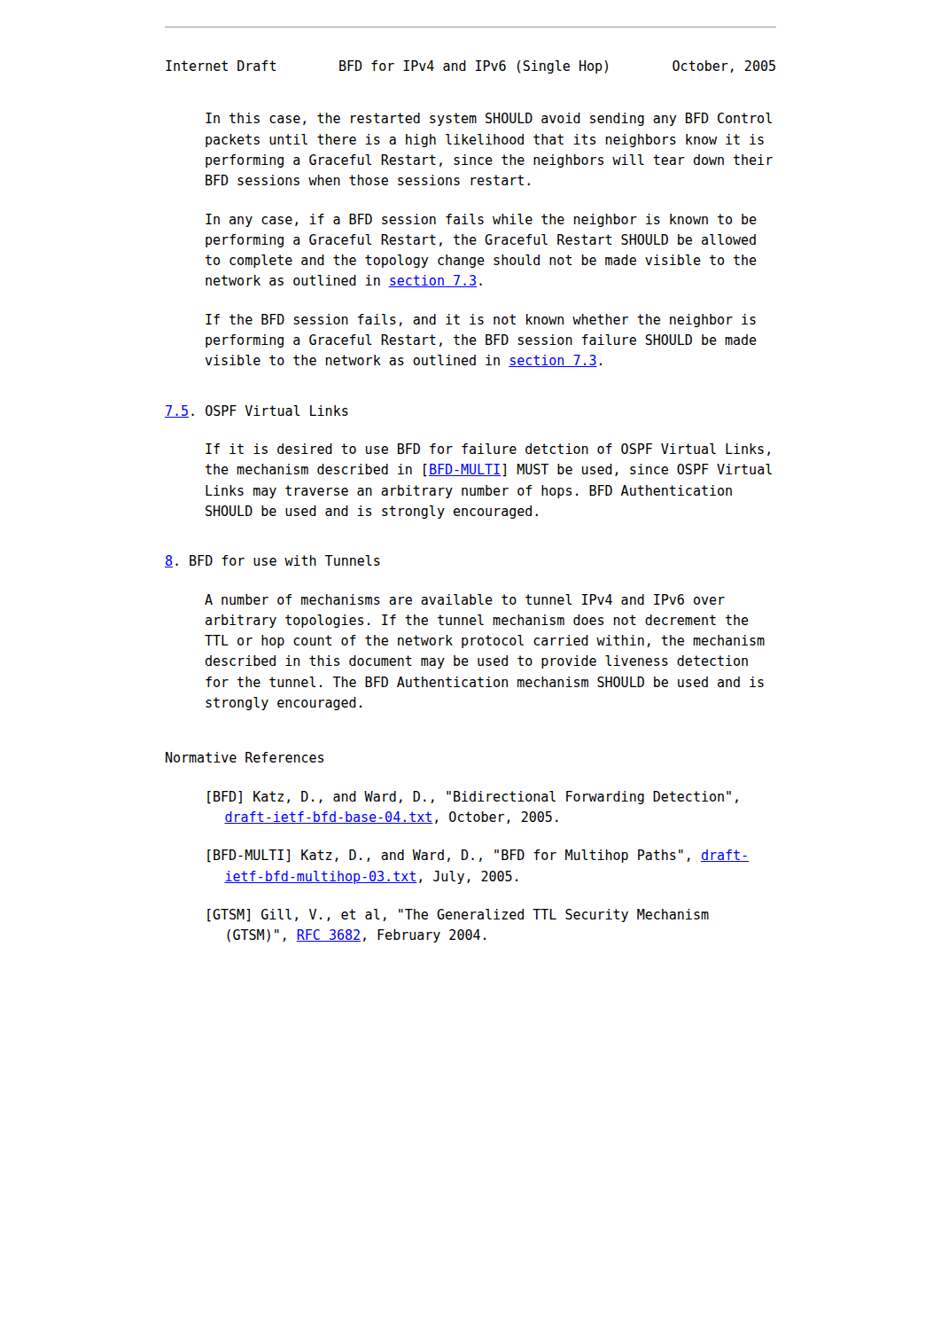Internet Draft BFD for IPv4 and IPv6 (Single Hop) October, 2005
In this case, the restarted system SHOULD avoid sending any BFD Control packets until there is a high likelihood that its neighbors know it is performing a Graceful Restart, since the neighbors will tear down their BFD sessions when those sessions restart.
In any case, if a BFD session fails while the neighbor is known to be performing a Graceful Restart, the Graceful Restart SHOULD be allowed to complete and the topology change should not be made visible to the network as outlined in section 7.3.
If the BFD session fails, and it is not known whether the neighbor is performing a Graceful Restart, the BFD session failure SHOULD be made visible to the network as outlined in section 7.3.
7.5. OSPF Virtual Links
If it is desired to use BFD for failure detction of OSPF Virtual Links, the mechanism described in [BFD-MULTI] MUST be used, since OSPF Virtual Links may traverse an arbitrary number of hops. BFD Authentication SHOULD be used and is strongly encouraged.
8. BFD for use with Tunnels
A number of mechanisms are available to tunnel IPv4 and IPv6 over arbitrary topologies. If the tunnel mechanism does not decrement the TTL or hop count of the network protocol carried within, the mechanism described in this document may be used to provide liveness detection for the tunnel. The BFD Authentication mechanism SHOULD be used and is strongly encouraged.
Normative References
[BFD] Katz, D., and Ward, D., "Bidirectional Forwarding Detection", draft-ietf-bfd-base-04.txt, October, 2005.
[BFD-MULTI] Katz, D., and Ward, D., "BFD for Multihop Paths", draft-ietf-bfd-multihop-03.txt, July, 2005.
[GTSM] Gill, V., et al, "The Generalized TTL Security Mechanism (GTSM)", RFC 3682, February 2004.